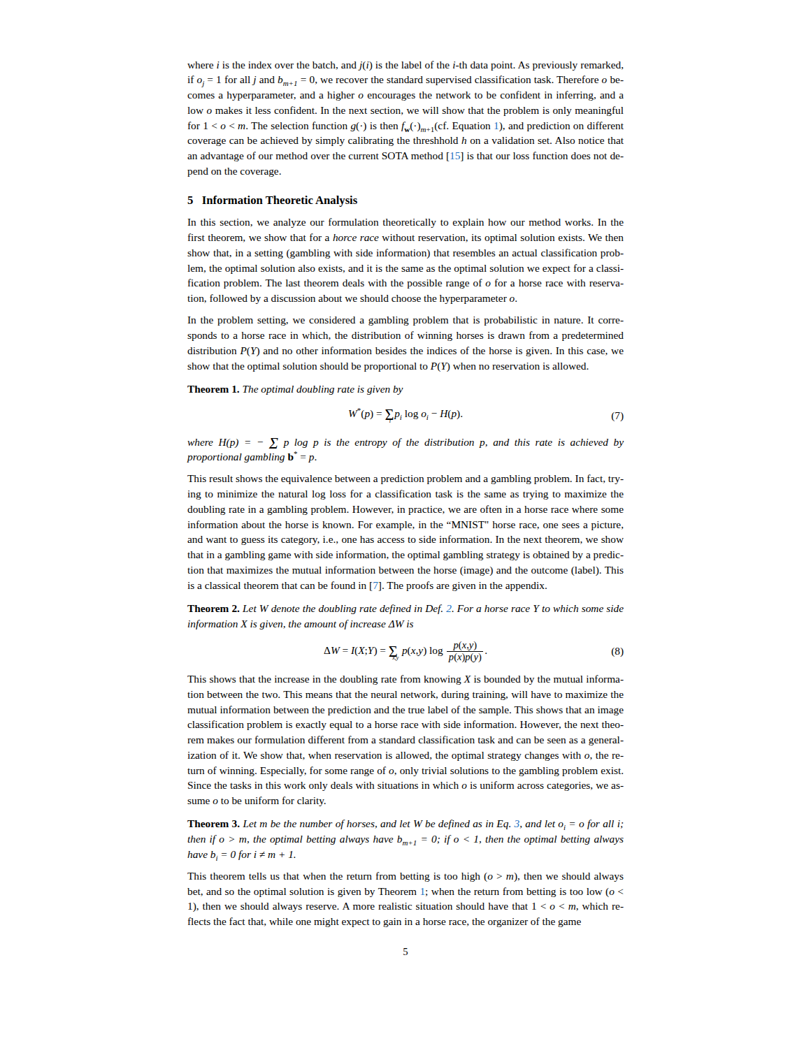where i is the index over the batch, and j(i) is the label of the i-th data point. As previously remarked, if oj = 1 for all j and bm+1 = 0, we recover the standard supervised classification task. Therefore o becomes a hyperparameter, and a higher o encourages the network to be confident in inferring, and a low o makes it less confident. In the next section, we will show that the problem is only meaningful for 1 < o < m. The selection function g(·) is then fw(·)m+1(cf. Equation 1), and prediction on different coverage can be achieved by simply calibrating the threshhold h on a validation set. Also notice that an advantage of our method over the current SOTA method [15] is that our loss function does not depend on the coverage.
5 Information Theoretic Analysis
In this section, we analyze our formulation theoretically to explain how our method works. In the first theorem, we show that for a horce race without reservation, its optimal solution exists. We then show that, in a setting (gambling with side information) that resembles an actual classification problem, the optimal solution also exists, and it is the same as the optimal solution we expect for a classification problem. The last theorem deals with the possible range of o for a horse race with reservation, followed by a discussion about we should choose the hyperparameter o.
In the problem setting, we considered a gambling problem that is probabilistic in nature. It corresponds to a horse race in which, the distribution of winning horses is drawn from a predetermined distribution P(Y) and no other information besides the indices of the horse is given. In this case, we show that the optimal solution should be proportional to P(Y) when no reservation is allowed.
Theorem 1. The optimal doubling rate is given by
W*(p) = Σi pi log oi − H(p). (7)
where H(p) = − Σ p log p is the entropy of the distribution p, and this rate is achieved by proportional gambling b* = p.
This result shows the equivalence between a prediction problem and a gambling problem. In fact, trying to minimize the natural log loss for a classification task is the same as trying to maximize the doubling rate in a gambling problem. However, in practice, we are often in a horse race where some information about the horse is known. For example, in the “MNIST" horse race, one sees a picture, and want to guess its category, i.e., one has access to side information. In the next theorem, we show that in a gambling game with side information, the optimal gambling strategy is obtained by a prediction that maximizes the mutual information between the horse (image) and the outcome (label). This is a classical theorem that can be found in [7]. The proofs are given in the appendix.
Theorem 2. Let W denote the doubling rate defined in Def. 2. For a horse race Y to which some side information X is given, the amount of increase ΔW is
ΔW = I(X;Y) = Σx,y p(x,y) log p(x,y) p(x)p(y). (8)
This shows that the increase in the doubling rate from knowing X is bounded by the mutual information between the two. This means that the neural network, during training, will have to maximize the mutual information between the prediction and the true label of the sample. This shows that an image classification problem is exactly equal to a horse race with side information. However, the next theorem makes our formulation different from a standard classification task and can be seen as a generalization of it. We show that, when reservation is allowed, the optimal strategy changes with o, the return of winning. Especially, for some range of o, only trivial solutions to the gambling problem exist. Since the tasks in this work only deals with situations in which o is uniform across categories, we assume o to be uniform for clarity.
Theorem 3. Let m be the number of horses, and let W be defined as in Eq. 3, and let oi = o for all i; then if o > m, the optimal betting always have bm+1 = 0; if o < 1, then the optimal betting always have bi = 0 for i ≠ m + 1.
This theorem tells us that when the return from betting is too high (o > m), then we should always bet, and so the optimal solution is given by Theorem 1; when the return from betting is too low (o < 1), then we should always reserve. A more realistic situation should have that 1 < o < m, which reflects the fact that, while one might expect to gain in a horse race, the organizer of the game
5